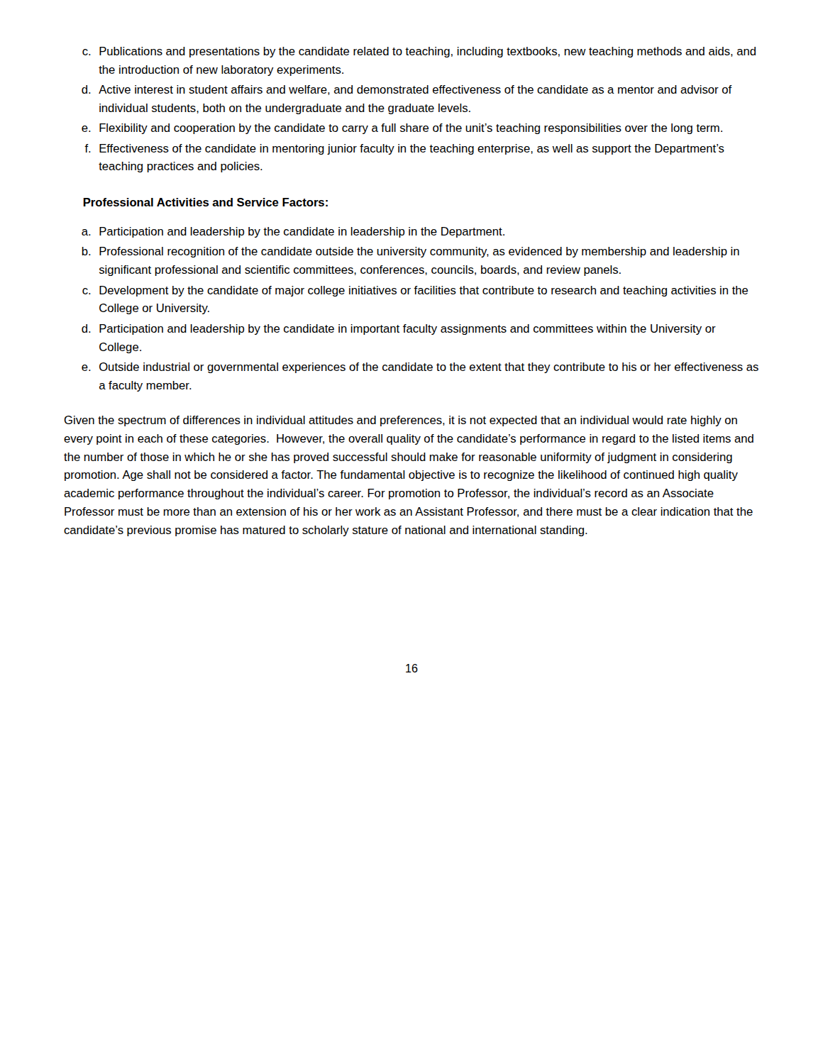Publications and presentations by the candidate related to teaching, including textbooks, new teaching methods and aids, and the introduction of new laboratory experiments.
Active interest in student affairs and welfare, and demonstrated effectiveness of the candidate as a mentor and advisor of individual students, both on the undergraduate and the graduate levels.
Flexibility and cooperation by the candidate to carry a full share of the unit’s teaching responsibilities over the long term.
Effectiveness of the candidate in mentoring junior faculty in the teaching enterprise, as well as support the Department’s teaching practices and policies.
Professional Activities and Service Factors:
Participation and leadership by the candidate in leadership in the Department.
Professional recognition of the candidate outside the university community, as evidenced by membership and leadership in significant professional and scientific committees, conferences, councils, boards, and review panels.
Development by the candidate of major college initiatives or facilities that contribute to research and teaching activities in the College or University.
Participation and leadership by the candidate in important faculty assignments and committees within the University or College.
Outside industrial or governmental experiences of the candidate to the extent that they contribute to his or her effectiveness as a faculty member.
Given the spectrum of differences in individual attitudes and preferences, it is not expected that an individual would rate highly on every point in each of these categories. However, the overall quality of the candidate’s performance in regard to the listed items and the number of those in which he or she has proved successful should make for reasonable uniformity of judgment in considering promotion. Age shall not be considered a factor. The fundamental objective is to recognize the likelihood of continued high quality academic performance throughout the individual’s career. For promotion to Professor, the individual’s record as an Associate Professor must be more than an extension of his or her work as an Assistant Professor, and there must be a clear indication that the candidate’s previous promise has matured to scholarly stature of national and international standing.
16